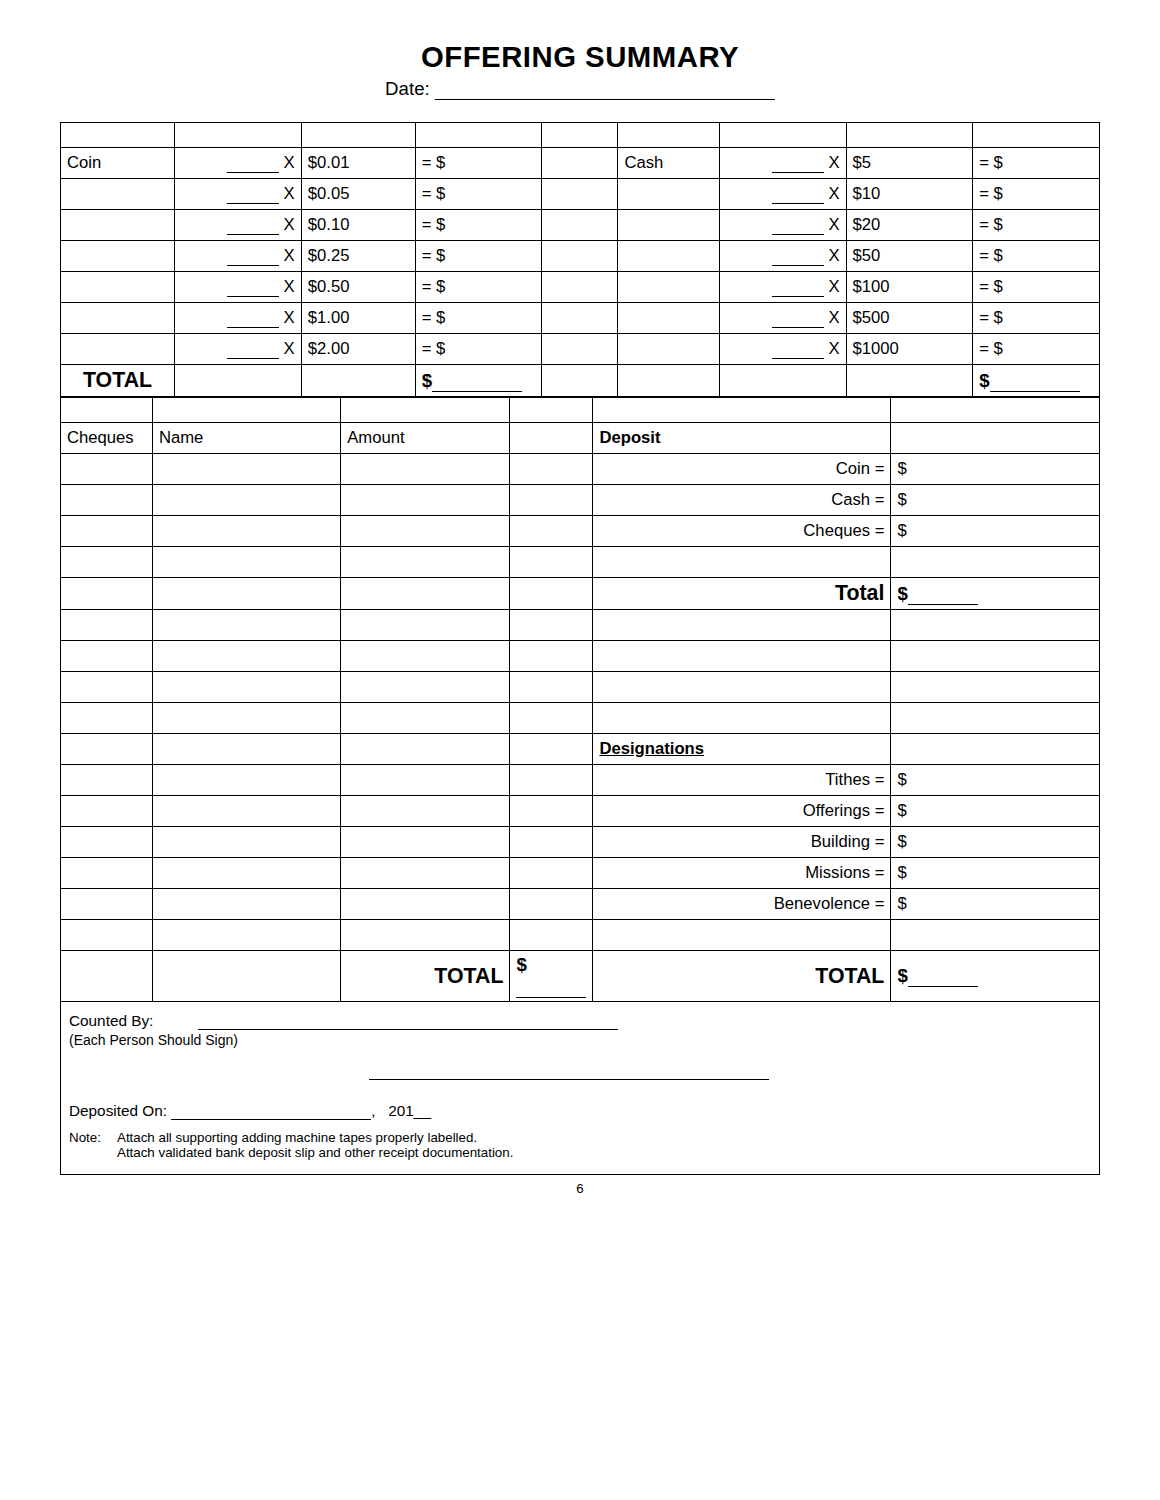OFFERING SUMMARY
Date:
| Coin | X | $0.01 | = $ | | Cash | X | $5 | = $ |
| | X | $0.05 | = $ | | | X | $10 | = $ |
| | X | $0.10 | = $ | | | X | $20 | = $ |
| | X | $0.25 | = $ | | | X | $50 | = $ |
| | X | $0.50 | = $ | | | X | $100 | = $ |
| | X | $1.00 | = $ | | | X | $500 | = $ |
| | X | $2.00 | = $ | | | X | $1000 | = $ |
| TOTAL | | | $ | | | | | $ |
| Cheques | Name | Amount | | Deposit | |
| | | | | Coin = | $ |
| | | | | Cash = | $ |
| | | | | Cheques = | $ |
| | | | | Total | $ |
| | | | | Designations | |
| | | | | Tithes = | $ |
| | | | | Offerings = | $ |
| | | | | Building = | $ |
| | | | | Missions = | $ |
| | | | | Benevolence = | $ |
| | | TOTAL | $ | TOTAL | $ |
| Counted By: (Each Person Should Sign) Deposited On: , 201__ Note: Attach all supporting adding machine tapes properly labelled. Attach validated bank deposit slip and other receipt documentation. |
6